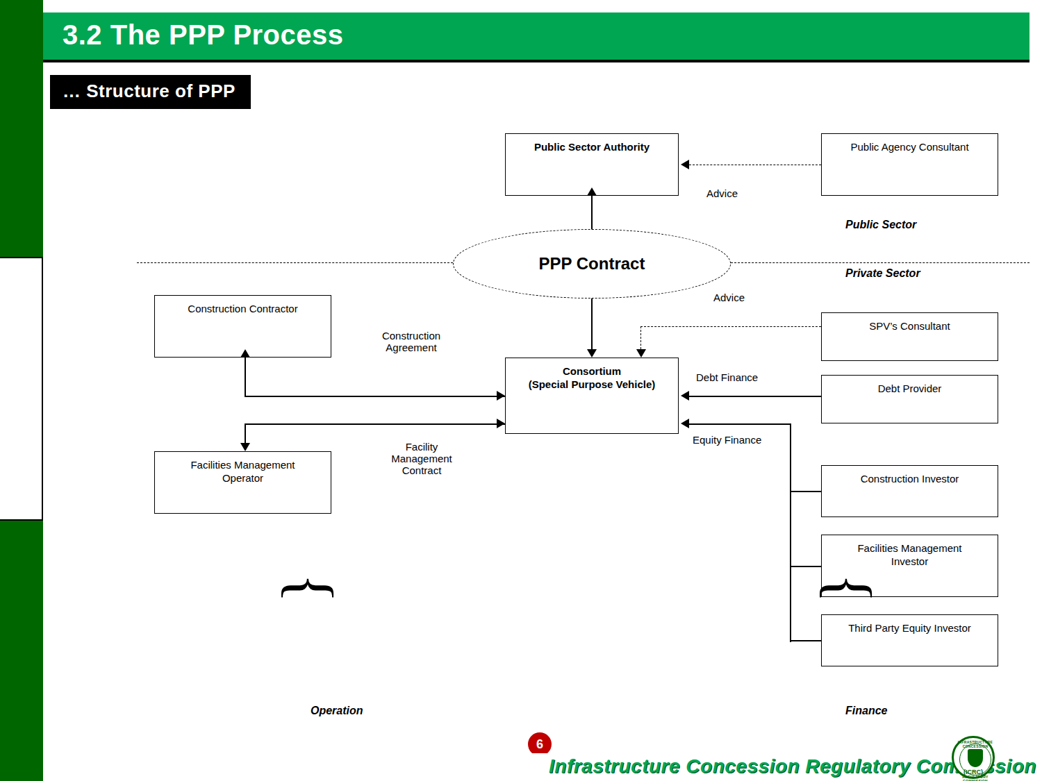3.2 The PPP Process
… Structure of PPP
Public Sector Authority
Public Agency Consultant
PPP Contract
Construction Contractor
SPV’s Consultant
Consortium
(Special Purpose Vehicle)
Debt Provider
Facilities Management
Operator
Construction Investor
Facilities Management
Investor
Third Party Equity Investor
Advice
Public Sector
Private Sector
Advice
Construction
Agreement
Debt Finance
Facility
Management
Contract
Equity Finance
Operation
Finance
{
{
6
Infrastructure Concession Regulatory Commission
INFRASTRUCTURE CONCESSION
REGULATORY COMMISSION
(ICRC)